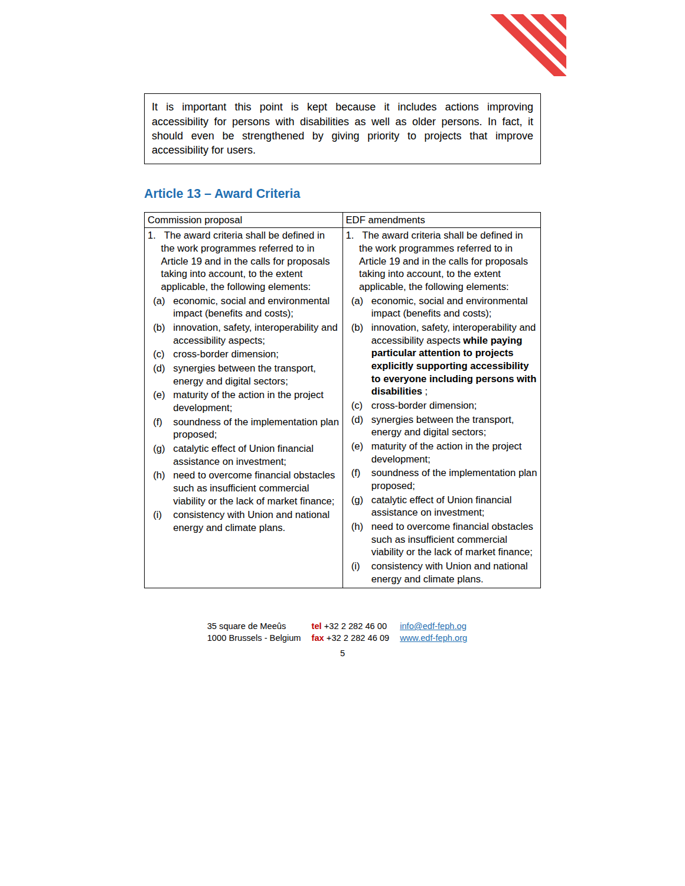It is important this point is kept because it includes actions improving accessibility for persons with disabilities as well as older persons. In fact, it should even be strengthened by giving priority to projects that improve accessibility for users.
Article 13 – Award Criteria
| Commission proposal | EDF amendments |
| --- | --- |
| 1. The award criteria shall be defined in the work programmes referred to in Article 19 and in the calls for proposals taking into account, to the extent applicable, the following elements: (a) economic, social and environmental impact (benefits and costs); (b) innovation, safety, interoperability and accessibility aspects; (c) cross-border dimension; (d) synergies between the transport, energy and digital sectors; (e) maturity of the action in the project development; (f) soundness of the implementation plan proposed; (g) catalytic effect of Union financial assistance on investment; (h) need to overcome financial obstacles such as insufficient commercial viability or the lack of market finance; (i) consistency with Union and national energy and climate plans. | 1. The award criteria shall be defined in the work programmes referred to in Article 19 and in the calls for proposals taking into account, to the extent applicable, the following elements: (a) economic, social and environmental impact (benefits and costs); (b) innovation, safety, interoperability and accessibility aspects while paying particular attention to projects explicitly supporting accessibility to everyone including persons with disabilities ; (c) cross-border dimension; (d) synergies between the transport, energy and digital sectors; (e) maturity of the action in the project development; (f) soundness of the implementation plan proposed; (g) catalytic effect of Union financial assistance on investment; (h) need to overcome financial obstacles such as insufficient commercial viability or the lack of market finance; (i) consistency with Union and national energy and climate plans. |
| 35 square de Meeûs | tel +32 2 282 46 00 | info@edf-feph.og |
| 1000 Brussels - Belgium | fax +32 2 282 46 09 | www.edf-feph.org |
5